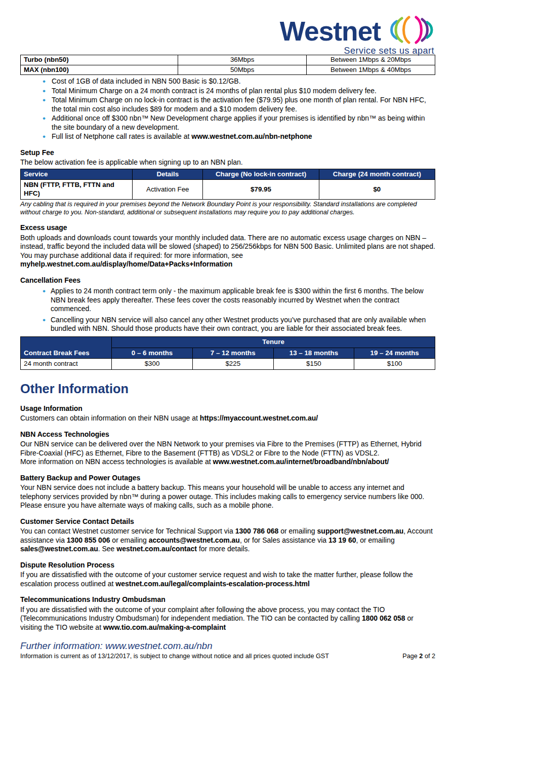Westnet Service sets us apart
| Turbo (nbn50) | 36Mbps | Between 1Mbps & 20Mbps |
| MAX (nbn100) | 50Mbps | Between 1Mbps & 40Mbps |
Cost of 1GB of data included in NBN 500 Basic is $0.12/GB.
Total Minimum Charge on a 24 month contract is 24 months of plan rental plus $10 modem delivery fee.
Total Minimum Charge on no lock-in contract is the activation fee ($79.95) plus one month of plan rental. For NBN HFC, the total min cost also includes $89 for modem and a $10 modem delivery fee.
Additional once off $300 nbn™ New Development charge applies if your premises is identified by nbn™ as being within the site boundary of a new development.
Full list of Netphone call rates is available at www.westnet.com.au/nbn-netphone
Setup Fee
The below activation fee is applicable when signing up to an NBN plan.
| Service | Details | Charge (No lock-in contract) | Charge (24 month contract) |
| --- | --- | --- | --- |
| NBN (FTTP, FTTB, FTTN and HFC) | Activation Fee | $79.95 | $0 |
Any cabling that is required in your premises beyond the Network Boundary Point is your responsibility. Standard installations are completed without charge to you. Non-standard, additional or subsequent installations may require you to pay additional charges.
Excess usage
Both uploads and downloads count towards your monthly included data. There are no automatic excess usage charges on NBN – instead, traffic beyond the included data will be slowed (shaped) to 256/256kbps for NBN 500 Basic. Unlimited plans are not shaped. You may purchase additional data if required: for more information, see myhelp.westnet.com.au/display/home/Data+Packs+Information
Cancellation Fees
Applies to 24 month contract term only - the maximum applicable break fee is $300 within the first 6 months. The below NBN break fees apply thereafter. These fees cover the costs reasonably incurred by Westnet when the contract commenced.
Cancelling your NBN service will also cancel any other Westnet products you’ve purchased that are only available when bundled with NBN. Should those products have their own contract, you are liable for their associated break fees.
| Contract Break Fees | Tenure |
| --- | --- |
| 0 – 6 months | 7 – 12 months | 13 – 18 months | 19 – 24 months |
| 24 month contract | $300 | $225 | $150 | $100 |
Other Information
Usage Information
Customers can obtain information on their NBN usage at https://myaccount.westnet.com.au/
NBN Access Technologies
Our NBN service can be delivered over the NBN Network to your premises via Fibre to the Premises (FTTP) as Ethernet, Hybrid Fibre-Coaxial (HFC) as Ethernet, Fibre to the Basement (FTTB) as VDSL2 or Fibre to the Node (FTTN) as VDSL2.
More information on NBN access technologies is available at www.westnet.com.au/internet/broadband/nbn/about/
Battery Backup and Power Outages
Your NBN service does not include a battery backup. This means your household will be unable to access any internet and telephony services provided by nbn™ during a power outage. This includes making calls to emergency service numbers like 000. Please ensure you have alternate ways of making calls, such as a mobile phone.
Customer Service Contact Details
You can contact Westnet customer service for Technical Support via 1300 786 068 or emailing support@westnet.com.au, Account assistance via 1300 855 006 or emailing accounts@westnet.com.au, or for Sales assistance via 13 19 60, or emailing sales@westnet.com.au. See westnet.com.au/contact for more details.
Dispute Resolution Process
If you are dissatisfied with the outcome of your customer service request and wish to take the matter further, please follow the escalation process outlined at westnet.com.au/legal/complaints-escalation-process.html
Telecommunications Industry Ombudsman
If you are dissatisfied with the outcome of your complaint after following the above process, you may contact the TIO (Telecommunications Industry Ombudsman) for independent mediation. The TIO can be contacted by calling 1800 062 058 or visiting the TIO website at www.tio.com.au/making-a-complaint
Further information: www.westnet.com.au/nbn
Information is current as of 13/12/2017, is subject to change without notice and all prices quoted include GST Page 2 of 2